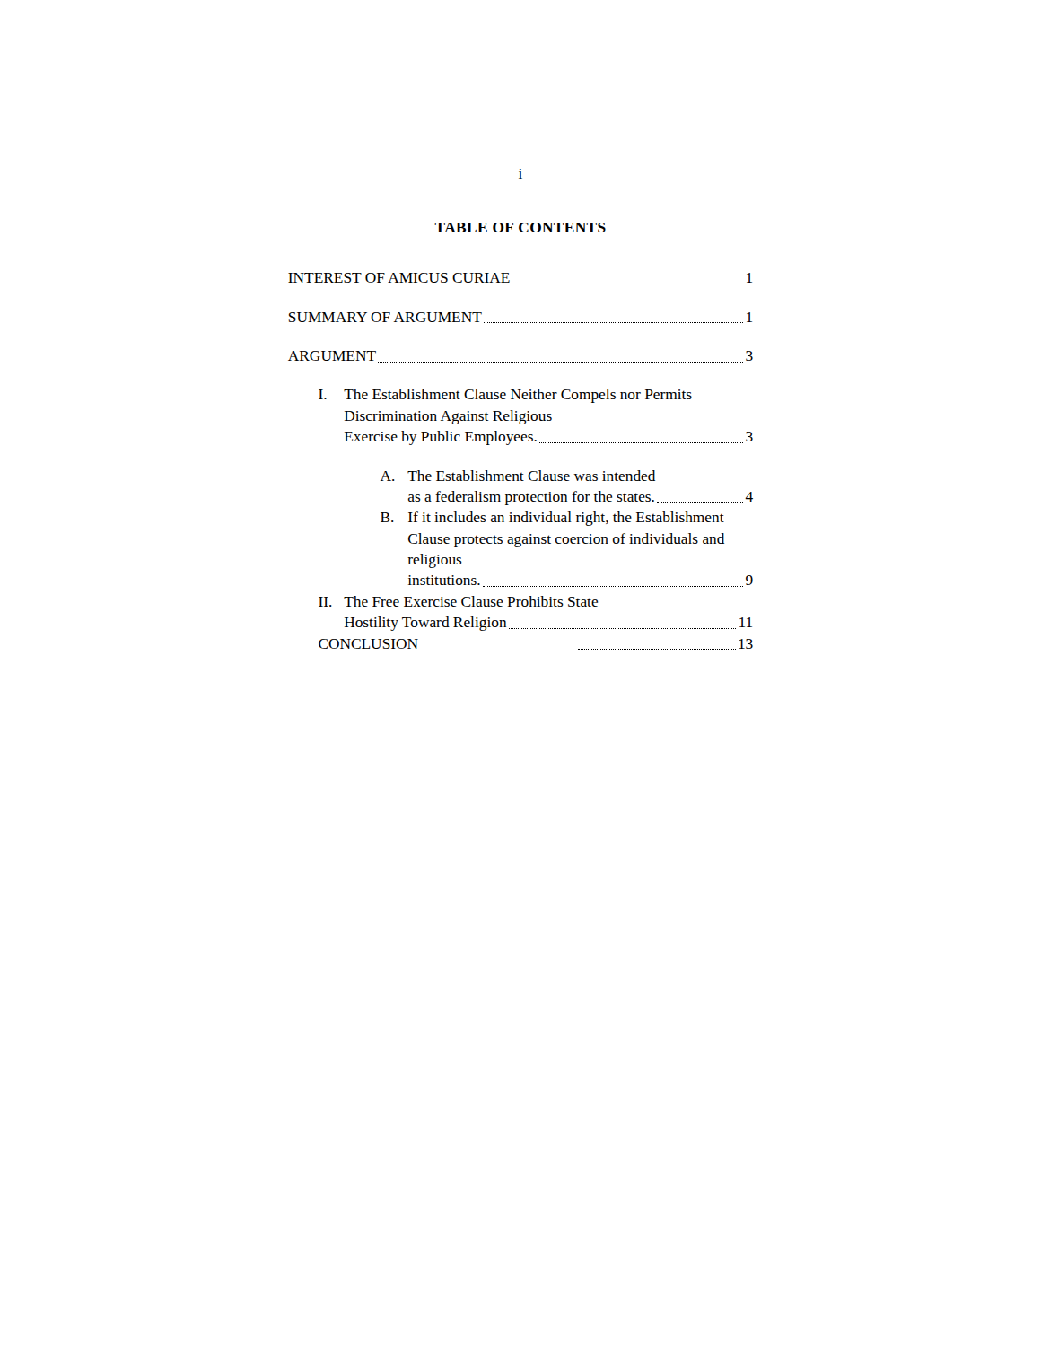i
TABLE OF CONTENTS
INTEREST OF AMICUS CURIAE 1
SUMMARY OF ARGUMENT 1
ARGUMENT 3
I.
The Establishment Clause Neither Compels nor Permits Discrimination Against Religious Exercise by Public Employees. 3
A.
The Establishment Clause was intended as a federalism protection for the states. 4
B.
If it includes an individual right, the Establishment Clause protects against coercion of individuals and religious institutions. 9
II.
The Free Exercise Clause Prohibits State Hostility Toward Religion 11
CONCLUSION 13